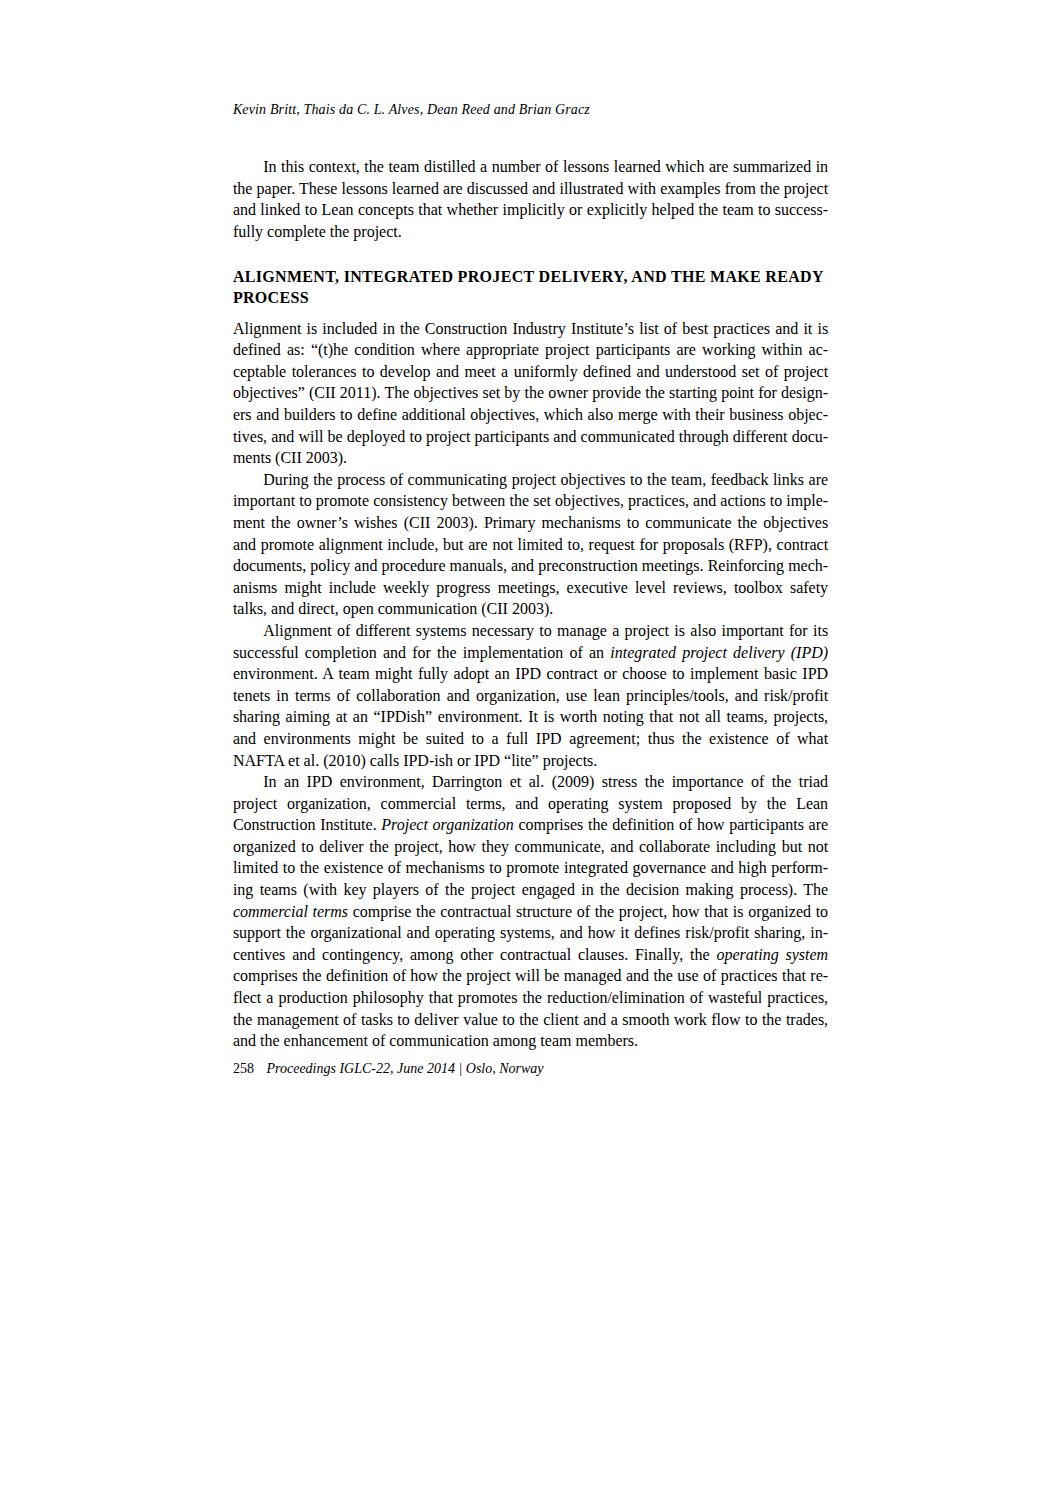Kevin Britt, Thais da C. L. Alves, Dean Reed and Brian Gracz
In this context, the team distilled a number of lessons learned which are summarized in the paper. These lessons learned are discussed and illustrated with examples from the project and linked to Lean concepts that whether implicitly or explicitly helped the team to successfully complete the project.
ALIGNMENT, INTEGRATED PROJECT DELIVERY, AND THE MAKE READY PROCESS
Alignment is included in the Construction Industry Institute’s list of best practices and it is defined as: “(t)he condition where appropriate project participants are working within acceptable tolerances to develop and meet a uniformly defined and understood set of project objectives” (CII 2011). The objectives set by the owner provide the starting point for designers and builders to define additional objectives, which also merge with their business objectives, and will be deployed to project participants and communicated through different documents (CII 2003).
During the process of communicating project objectives to the team, feedback links are important to promote consistency between the set objectives, practices, and actions to implement the owner’s wishes (CII 2003). Primary mechanisms to communicate the objectives and promote alignment include, but are not limited to, request for proposals (RFP), contract documents, policy and procedure manuals, and preconstruction meetings. Reinforcing mechanisms might include weekly progress meetings, executive level reviews, toolbox safety talks, and direct, open communication (CII 2003).
Alignment of different systems necessary to manage a project is also important for its successful completion and for the implementation of an integrated project delivery (IPD) environment. A team might fully adopt an IPD contract or choose to implement basic IPD tenets in terms of collaboration and organization, use lean principles/tools, and risk/profit sharing aiming at an “IPDish” environment. It is worth noting that not all teams, projects, and environments might be suited to a full IPD agreement; thus the existence of what NAFTA et al. (2010) calls IPD-ish or IPD “lite” projects.
In an IPD environment, Darrington et al. (2009) stress the importance of the triad project organization, commercial terms, and operating system proposed by the Lean Construction Institute. Project organization comprises the definition of how participants are organized to deliver the project, how they communicate, and collaborate including but not limited to the existence of mechanisms to promote integrated governance and high performing teams (with key players of the project engaged in the decision making process). The commercial terms comprise the contractual structure of the project, how that is organized to support the organizational and operating systems, and how it defines risk/profit sharing, incentives and contingency, among other contractual clauses. Finally, the operating system comprises the definition of how the project will be managed and the use of practices that reflect a production philosophy that promotes the reduction/elimination of wasteful practices, the management of tasks to deliver value to the client and a smooth work flow to the trades, and the enhancement of communication among team members.
258 Proceedings IGLC-22, June 2014 | Oslo, Norway